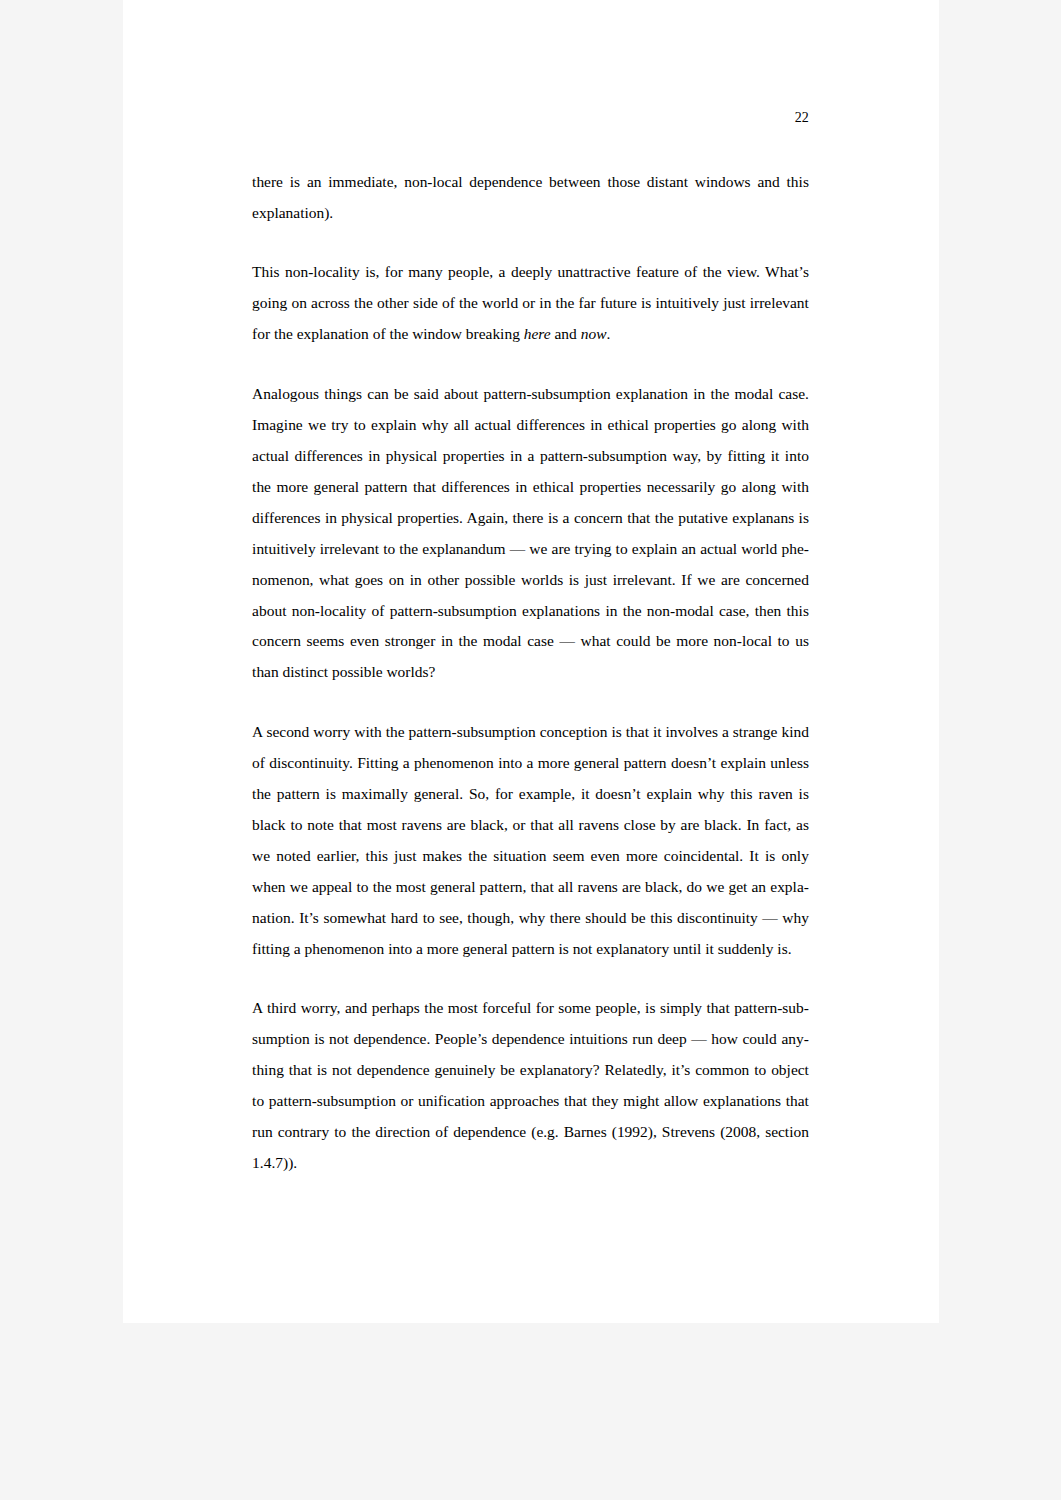22
there is an immediate, non-local dependence between those distant windows and this explanation).
This non-locality is, for many people, a deeply unattractive feature of the view. What’s going on across the other side of the world or in the far future is intuitively just irrelevant for the explanation of the window breaking here and now.
Analogous things can be said about pattern-subsumption explanation in the modal case. Imagine we try to explain why all actual differences in ethical properties go along with actual differences in physical properties in a pattern-subsumption way, by fitting it into the more general pattern that differences in ethical properties necessarily go along with differences in physical properties. Again, there is a concern that the putative explanans is intuitively irrelevant to the explanandum — we are trying to explain an actual world phenomenon, what goes on in other possible worlds is just irrelevant. If we are concerned about non-locality of pattern-subsumption explanations in the non-modal case, then this concern seems even stronger in the modal case — what could be more non-local to us than distinct possible worlds?
A second worry with the pattern-subsumption conception is that it involves a strange kind of discontinuity. Fitting a phenomenon into a more general pattern doesn’t explain unless the pattern is maximally general. So, for example, it doesn’t explain why this raven is black to note that most ravens are black, or that all ravens close by are black. In fact, as we noted earlier, this just makes the situation seem even more coincidental. It is only when we appeal to the most general pattern, that all ravens are black, do we get an explanation. It’s somewhat hard to see, though, why there should be this discontinuity — why fitting a phenomenon into a more general pattern is not explanatory until it suddenly is.
A third worry, and perhaps the most forceful for some people, is simply that pattern-subsumption is not dependence. People’s dependence intuitions run deep — how could anything that is not dependence genuinely be explanatory? Relatedly, it’s common to object to pattern-subsumption or unification approaches that they might allow explanations that run contrary to the direction of dependence (e.g. Barnes (1992), Strevens (2008, section 1.4.7)).